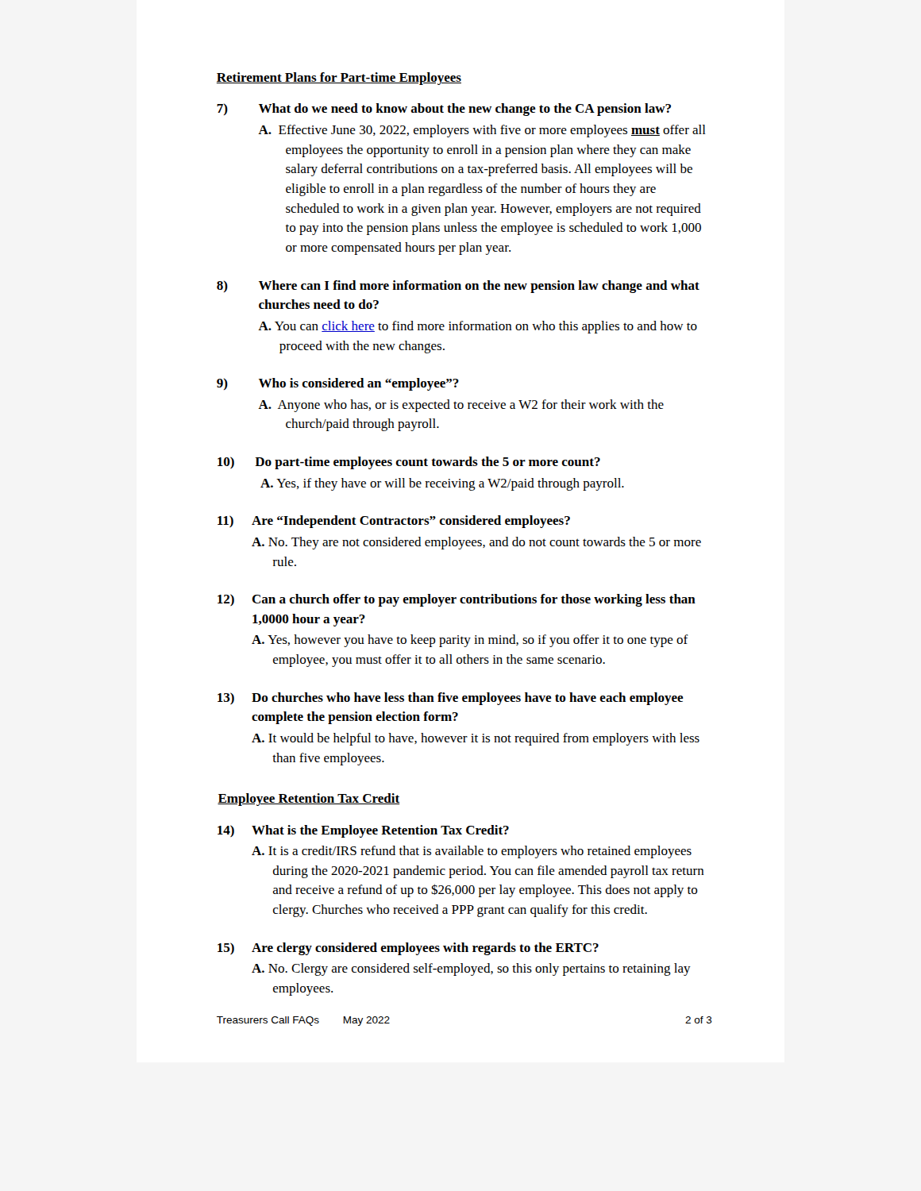Retirement Plans for Part-time Employees
7) What do we need to know about the new change to the CA pension law? A. Effective June 30, 2022, employers with five or more employees must offer all employees the opportunity to enroll in a pension plan where they can make salary deferral contributions on a tax-preferred basis. All employees will be eligible to enroll in a plan regardless of the number of hours they are scheduled to work in a given plan year. However, employers are not required to pay into the pension plans unless the employee is scheduled to work 1,000 or more compensated hours per plan year.
8) Where can I find more information on the new pension law change and what churches need to do? A. You can click here to find more information on who this applies to and how to proceed with the new changes.
9) Who is considered an “employee”? A. Anyone who has, or is expected to receive a W2 for their work with the church/paid through payroll.
10) Do part-time employees count towards the 5 or more count? A. Yes, if they have or will be receiving a W2/paid through payroll.
11) Are “Independent Contractors” considered employees? A. No. They are not considered employees, and do not count towards the 5 or more rule.
12) Can a church offer to pay employer contributions for those working less than 1,0000 hour a year? A. Yes, however you have to keep parity in mind, so if you offer it to one type of employee, you must offer it to all others in the same scenario.
13) Do churches who have less than five employees have to have each employee complete the pension election form? A. It would be helpful to have, however it is not required from employers with less than five employees.
Employee Retention Tax Credit
14) What is the Employee Retention Tax Credit? A. It is a credit/IRS refund that is available to employers who retained employees during the 2020-2021 pandemic period. You can file amended payroll tax return and receive a refund of up to $26,000 per lay employee. This does not apply to clergy. Churches who received a PPP grant can qualify for this credit.
15) Are clergy considered employees with regards to the ERTC? A. No. Clergy are considered self-employed, so this only pertains to retaining lay employees.
Treasurers Call FAQs May 2022 2 of 3